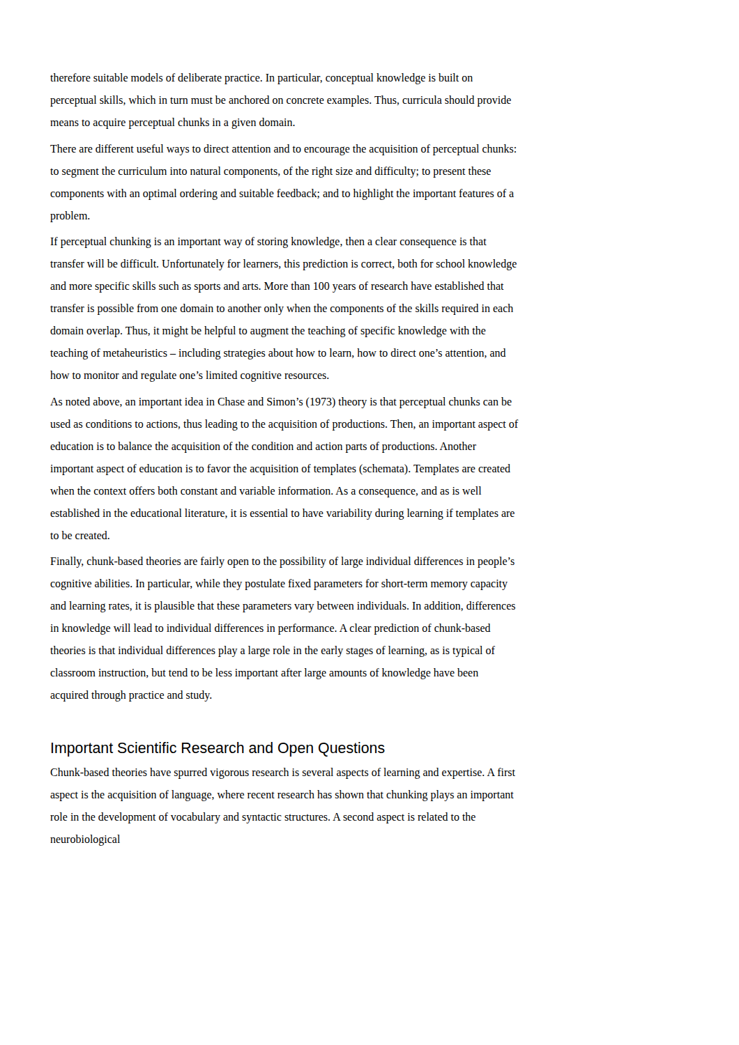therefore suitable models of deliberate practice. In particular, conceptual knowledge is built on perceptual skills, which in turn must be anchored on concrete examples. Thus, curricula should provide means to acquire perceptual chunks in a given domain.
There are different useful ways to direct attention and to encourage the acquisition of perceptual chunks: to segment the curriculum into natural components, of the right size and difficulty; to present these components with an optimal ordering and suitable feedback; and to highlight the important features of a problem.
If perceptual chunking is an important way of storing knowledge, then a clear consequence is that transfer will be difficult. Unfortunately for learners, this prediction is correct, both for school knowledge and more specific skills such as sports and arts. More than 100 years of research have established that transfer is possible from one domain to another only when the components of the skills required in each domain overlap. Thus, it might be helpful to augment the teaching of specific knowledge with the teaching of metaheuristics – including strategies about how to learn, how to direct one’s attention, and how to monitor and regulate one’s limited cognitive resources.
As noted above, an important idea in Chase and Simon’s (1973) theory is that perceptual chunks can be used as conditions to actions, thus leading to the acquisition of productions. Then, an important aspect of education is to balance the acquisition of the condition and action parts of productions. Another important aspect of education is to favor the acquisition of templates (schemata). Templates are created when the context offers both constant and variable information. As a consequence, and as is well established in the educational literature, it is essential to have variability during learning if templates are to be created.
Finally, chunk-based theories are fairly open to the possibility of large individual differences in people’s cognitive abilities. In particular, while they postulate fixed parameters for short-term memory capacity and learning rates, it is plausible that these parameters vary between individuals. In addition, differences in knowledge will lead to individual differences in performance. A clear prediction of chunk-based theories is that individual differences play a large role in the early stages of learning, as is typical of classroom instruction, but tend to be less important after large amounts of knowledge have been acquired through practice and study.
Important Scientific Research and Open Questions
Chunk-based theories have spurred vigorous research is several aspects of learning and expertise. A first aspect is the acquisition of language, where recent research has shown that chunking plays an important role in the development of vocabulary and syntactic structures. A second aspect is related to the neurobiological